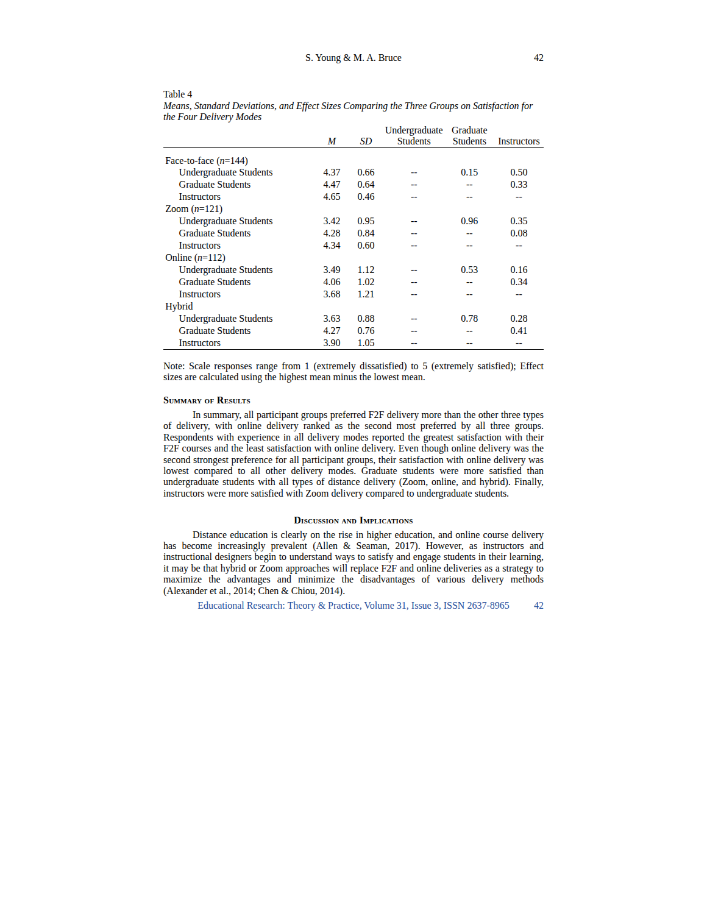S. Young & M. A. Bruce
42
Table 4
Means, Standard Deviations, and Effect Sizes Comparing the Three Groups on Satisfaction for the Four Delivery Modes
| | M | SD | Undergraduate Students | Graduate Students | Instructors |
| --- | --- | --- | --- | --- | --- |
| Face-to-face ( n =144) | | | | | |
| Undergraduate Students | 4.37 | 0.66 | -- | 0.15 | 0.50 |
| Graduate Students | 4.47 | 0.64 | -- | -- | 0.33 |
| Instructors | 4.65 | 0.46 | -- | -- | -- |
| Zoom ( n =121) | | | | | |
| Undergraduate Students | 3.42 | 0.95 | -- | 0.96 | 0.35 |
| Graduate Students | 4.28 | 0.84 | -- | -- | 0.08 |
| Instructors | 4.34 | 0.60 | -- | -- | -- |
| Online ( n =112) | | | | | |
| Undergraduate Students | 3.49 | 1.12 | -- | 0.53 | 0.16 |
| Graduate Students | 4.06 | 1.02 | -- | -- | 0.34 |
| Instructors | 3.68 | 1.21 | -- | -- | -- |
| Hybrid | | | | | |
| Undergraduate Students | 3.63 | 0.88 | -- | 0.78 | 0.28 |
| Graduate Students | 4.27 | 0.76 | -- | -- | 0.41 |
| Instructors | 3.90 | 1.05 | -- | -- | -- |
Note: Scale responses range from 1 (extremely dissatisfied) to 5 (extremely satisfied); Effect sizes are calculated using the highest mean minus the lowest mean.
Summary of Results
In summary, all participant groups preferred F2F delivery more than the other three types of delivery, with online delivery ranked as the second most preferred by all three groups. Respondents with experience in all delivery modes reported the greatest satisfaction with their F2F courses and the least satisfaction with online delivery. Even though online delivery was the second strongest preference for all participant groups, their satisfaction with online delivery was lowest compared to all other delivery modes. Graduate students were more satisfied than undergraduate students with all types of distance delivery (Zoom, online, and hybrid). Finally, instructors were more satisfied with Zoom delivery compared to undergraduate students.
Discussion and Implications
Distance education is clearly on the rise in higher education, and online course delivery has become increasingly prevalent (Allen & Seaman, 2017). However, as instructors and instructional designers begin to understand ways to satisfy and engage students in their learning, it may be that hybrid or Zoom approaches will replace F2F and online deliveries as a strategy to maximize the advantages and minimize the disadvantages of various delivery methods (Alexander et al., 2014; Chen & Chiou, 2014).
Educational Research: Theory & Practice, Volume 31, Issue 3, ISSN 2637-8965
42